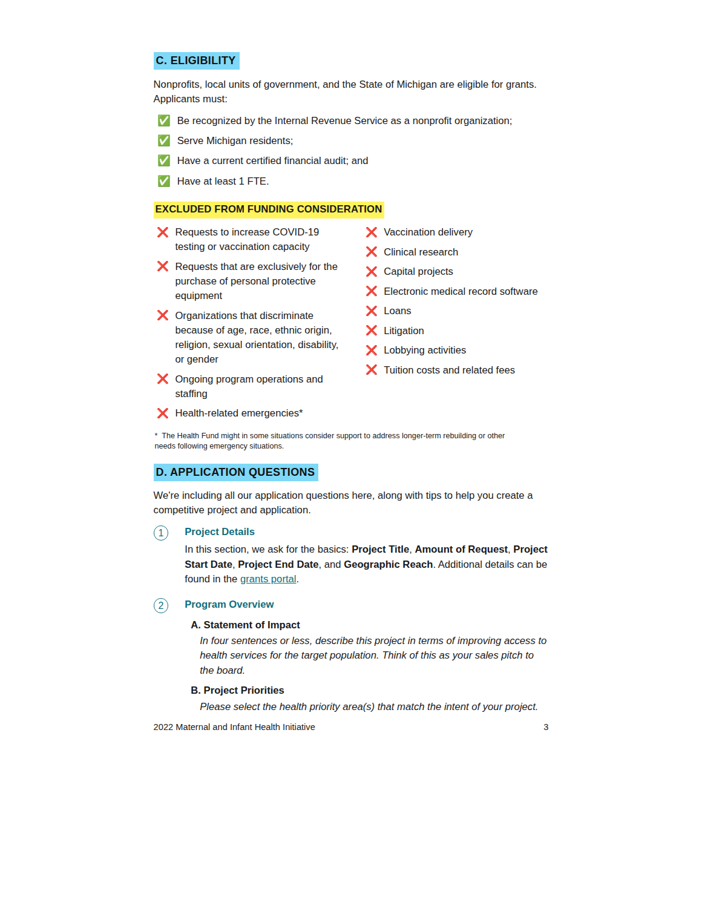C. ELIGIBILITY
Nonprofits, local units of government, and the State of Michigan are eligible for grants. Applicants must:
Be recognized by the Internal Revenue Service as a nonprofit organization;
Serve Michigan residents;
Have a current certified financial audit; and
Have at least 1 FTE.
EXCLUDED FROM FUNDING CONSIDERATION
Requests to increase COVID-19 testing or vaccination capacity
Requests that are exclusively for the purchase of personal protective equipment
Organizations that discriminate because of age, race, ethnic origin, religion, sexual orientation, disability, or gender
Ongoing program operations and staffing
Health-related emergencies*
Vaccination delivery
Clinical research
Capital projects
Electronic medical record software
Loans
Litigation
Lobbying activities
Tuition costs and related fees
* The Health Fund might in some situations consider support to address longer-term rebuilding or other needs following emergency situations.
D. APPLICATION QUESTIONS
We're including all our application questions here, along with tips to help you create a competitive project and application.
1
Project Details
In this section, we ask for the basics: Project Title, Amount of Request, Project Start Date, Project End Date, and Geographic Reach. Additional details can be found in the grants portal.
2
Program Overview
A. Statement of Impact
In four sentences or less, describe this project in terms of improving access to health services for the target population. Think of this as your sales pitch to the board.
B. Project Priorities
Please select the health priority area(s) that match the intent of your project.
2022 Maternal and Infant Health Initiative 3